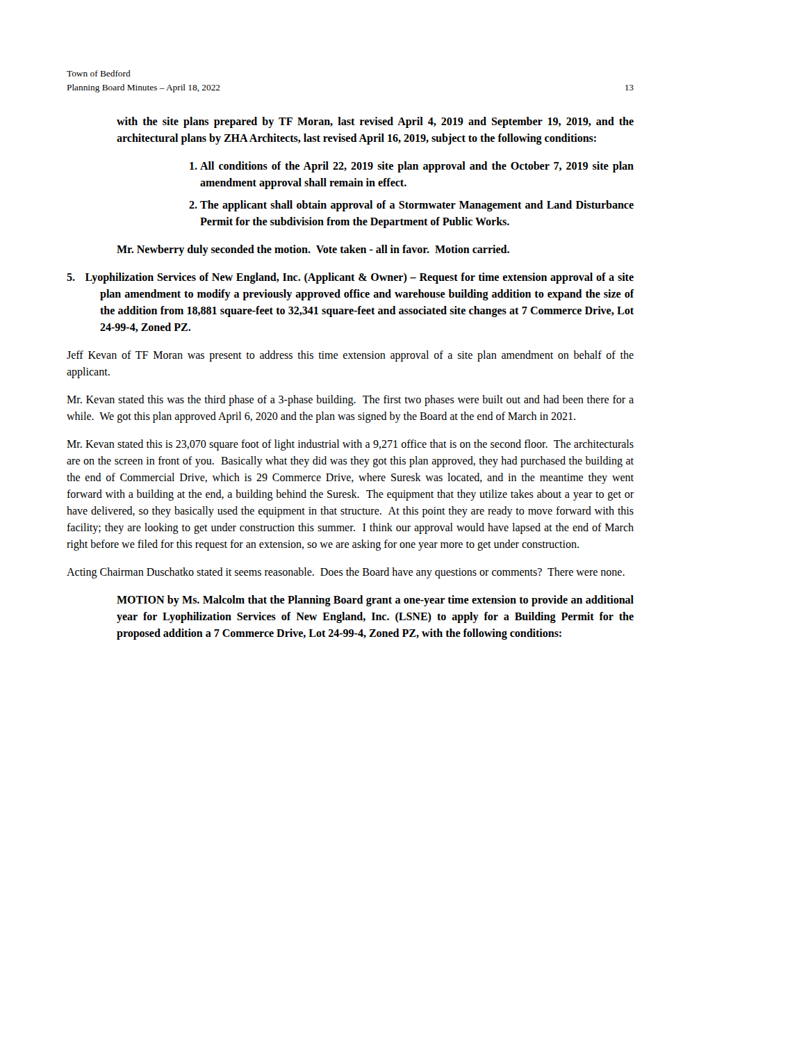Town of Bedford
Planning Board Minutes – April 18, 2022 13
with the site plans prepared by TF Moran, last revised April 4, 2019 and September 19, 2019, and the architectural plans by ZHA Architects, last revised April 16, 2019, subject to the following conditions:
All conditions of the April 22, 2019 site plan approval and the October 7, 2019 site plan amendment approval shall remain in effect.
The applicant shall obtain approval of a Stormwater Management and Land Disturbance Permit for the subdivision from the Department of Public Works.
Mr. Newberry duly seconded the motion. Vote taken - all in favor. Motion carried.
5. Lyophilization Services of New England, Inc. (Applicant & Owner) – Request for time extension approval of a site plan amendment to modify a previously approved office and warehouse building addition to expand the size of the addition from 18,881 square-feet to 32,341 square-feet and associated site changes at 7 Commerce Drive, Lot 24-99-4, Zoned PZ.
Jeff Kevan of TF Moran was present to address this time extension approval of a site plan amendment on behalf of the applicant.
Mr. Kevan stated this was the third phase of a 3-phase building. The first two phases were built out and had been there for a while. We got this plan approved April 6, 2020 and the plan was signed by the Board at the end of March in 2021.
Mr. Kevan stated this is 23,070 square foot of light industrial with a 9,271 office that is on the second floor. The architecturals are on the screen in front of you. Basically what they did was they got this plan approved, they had purchased the building at the end of Commercial Drive, which is 29 Commerce Drive, where Suresk was located, and in the meantime they went forward with a building at the end, a building behind the Suresk. The equipment that they utilize takes about a year to get or have delivered, so they basically used the equipment in that structure. At this point they are ready to move forward with this facility; they are looking to get under construction this summer. I think our approval would have lapsed at the end of March right before we filed for this request for an extension, so we are asking for one year more to get under construction.
Acting Chairman Duschatko stated it seems reasonable. Does the Board have any questions or comments? There were none.
MOTION by Ms. Malcolm that the Planning Board grant a one-year time extension to provide an additional year for Lyophilization Services of New England, Inc. (LSNE) to apply for a Building Permit for the proposed addition a 7 Commerce Drive, Lot 24-99-4, Zoned PZ, with the following conditions: